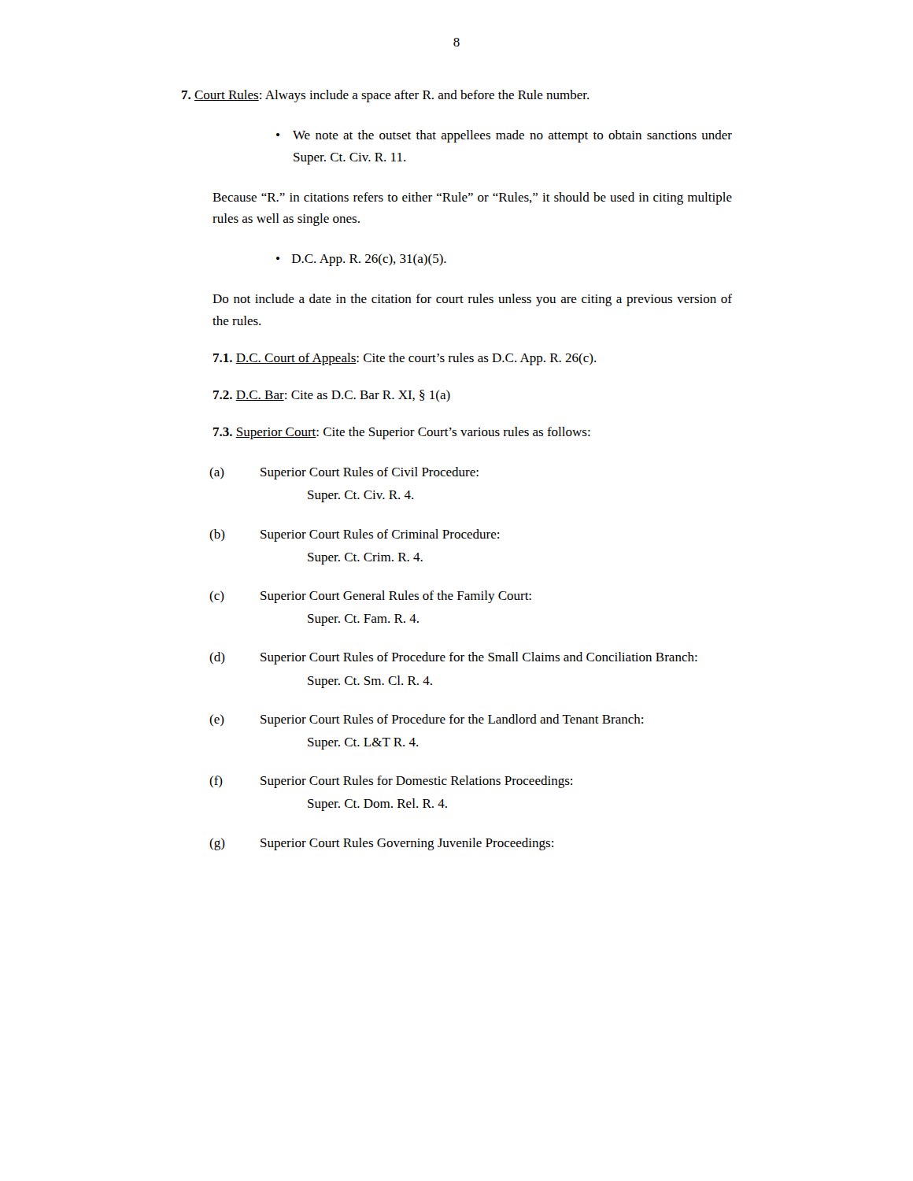8
7. Court Rules: Always include a space after R. and before the Rule number.
• We note at the outset that appellees made no attempt to obtain sanctions under Super. Ct. Civ. R. 11.
Because “R.” in citations refers to either “Rule” or “Rules,” it should be used in citing multiple rules as well as single ones.
• D.C. App. R. 26(c), 31(a)(5).
Do not include a date in the citation for court rules unless you are citing a previous version of the rules.
7.1. D.C. Court of Appeals: Cite the court’s rules as D.C. App. R. 26(c).
7.2. D.C. Bar: Cite as D.C. Bar R. XI, § 1(a)
7.3. Superior Court: Cite the Superior Court’s various rules as follows:
(a) Superior Court Rules of Civil Procedure: Super. Ct. Civ. R. 4.
(b) Superior Court Rules of Criminal Procedure: Super. Ct. Crim. R. 4.
(c) Superior Court General Rules of the Family Court: Super. Ct. Fam. R. 4.
(d) Superior Court Rules of Procedure for the Small Claims and Conciliation Branch: Super. Ct. Sm. Cl. R. 4.
(e) Superior Court Rules of Procedure for the Landlord and Tenant Branch: Super. Ct. L&T R. 4.
(f) Superior Court Rules for Domestic Relations Proceedings: Super. Ct. Dom. Rel. R. 4.
(g) Superior Court Rules Governing Juvenile Proceedings: